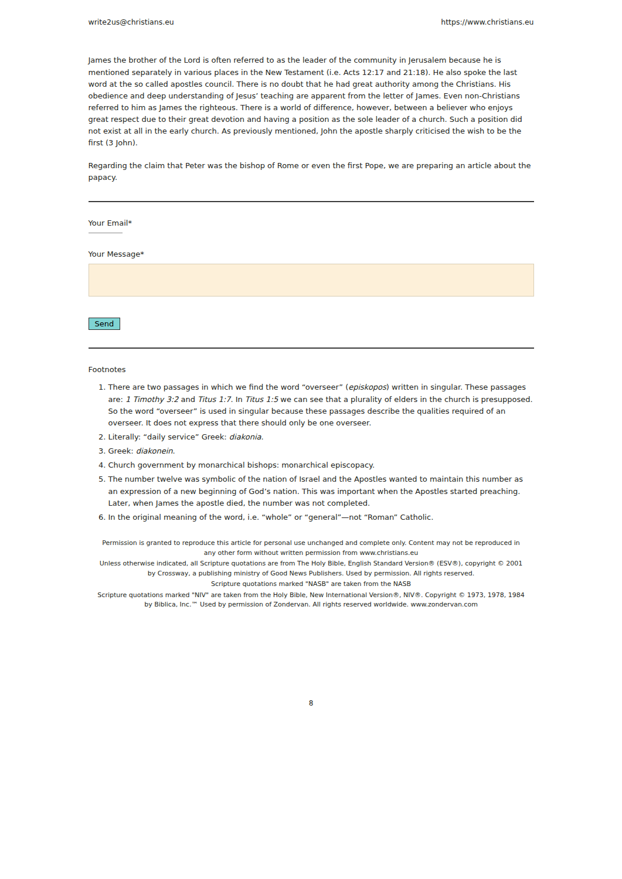write2us@christians.eu https://www.christians.eu
James the brother of the Lord is often referred to as the leader of the community in Jerusalem because he is mentioned separately in various places in the New Testament (i.e. Acts 12:17 and 21:18). He also spoke the last word at the so called apostles council. There is no doubt that he had great authority among the Christians. His obedience and deep understanding of Jesus’ teaching are apparent from the letter of James. Even non-Christians referred to him as James the righteous. There is a world of difference, however, between a believer who enjoys great respect due to their great devotion and having a position as the sole leader of a church. Such a position did not exist at all in the early church. As previously mentioned, John the apostle sharply criticised the wish to be the first (3 John).
Regarding the claim that Peter was the bishop of Rome or even the first Pope, we are preparing an article about the papacy.
Your Email*
Your Message*
Send
Footnotes
There are two passages in which we find the word “overseer” (episkopos) written in singular. These passages are: 1 Timothy 3:2 and Titus 1:7. In Titus 1:5 we can see that a plurality of elders in the church is presupposed. So the word “overseer” is used in singular because these passages describe the qualities required of an overseer. It does not express that there should only be one overseer.
Literally: “daily service” Greek: diakonia.
Greek: diakonein.
Church government by monarchical bishops: monarchical episcopacy.
The number twelve was symbolic of the nation of Israel and the Apostles wanted to maintain this number as an expression of a new beginning of God’s nation. This was important when the Apostles started preaching. Later, when James the apostle died, the number was not completed.
In the original meaning of the word, i.e. “whole” or “general”—not “Roman” Catholic.
Permission is granted to reproduce this article for personal use unchanged and complete only. Content may not be reproduced in any other form without written permission from www.christians.eu
Unless otherwise indicated, all Scripture quotations are from The Holy Bible, English Standard Version® (ESV®), copyright © 2001 by Crossway, a publishing ministry of Good News Publishers. Used by permission. All rights reserved.
Scripture quotations marked "NASB" are taken from the NASB
Scripture quotations marked "NIV" are taken from the Holy Bible, New International Version®, NIV®. Copyright © 1973, 1978, 1984 by Biblica, Inc.™ Used by permission of Zondervan. All rights reserved worldwide. www.zondervan.com
8